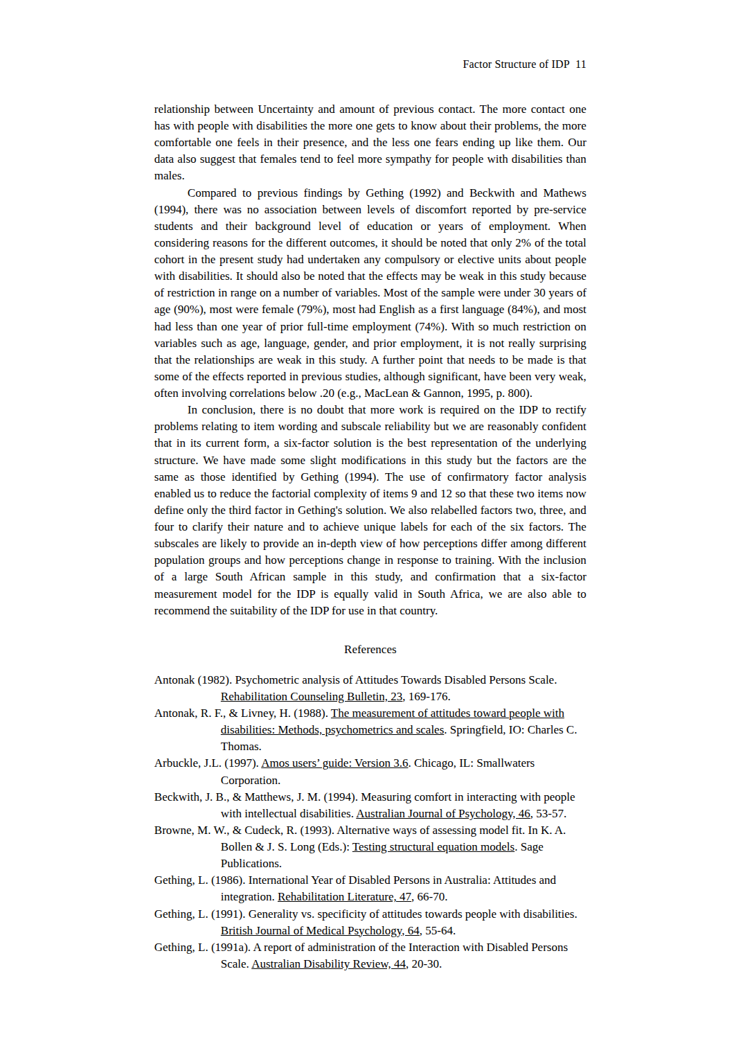Factor Structure of IDP 11
relationship between Uncertainty and amount of previous contact. The more contact one has with people with disabilities the more one gets to know about their problems, the more comfortable one feels in their presence, and the less one fears ending up like them. Our data also suggest that females tend to feel more sympathy for people with disabilities than males.
Compared to previous findings by Gething (1992) and Beckwith and Mathews (1994), there was no association between levels of discomfort reported by pre-service students and their background level of education or years of employment. When considering reasons for the different outcomes, it should be noted that only 2% of the total cohort in the present study had undertaken any compulsory or elective units about people with disabilities. It should also be noted that the effects may be weak in this study because of restriction in range on a number of variables. Most of the sample were under 30 years of age (90%), most were female (79%), most had English as a first language (84%), and most had less than one year of prior full-time employment (74%). With so much restriction on variables such as age, language, gender, and prior employment, it is not really surprising that the relationships are weak in this study. A further point that needs to be made is that some of the effects reported in previous studies, although significant, have been very weak, often involving correlations below .20 (e.g., MacLean & Gannon, 1995, p. 800).
In conclusion, there is no doubt that more work is required on the IDP to rectify problems relating to item wording and subscale reliability but we are reasonably confident that in its current form, a six-factor solution is the best representation of the underlying structure. We have made some slight modifications in this study but the factors are the same as those identified by Gething (1994). The use of confirmatory factor analysis enabled us to reduce the factorial complexity of items 9 and 12 so that these two items now define only the third factor in Gething's solution. We also relabelled factors two, three, and four to clarify their nature and to achieve unique labels for each of the six factors. The subscales are likely to provide an in-depth view of how perceptions differ among different population groups and how perceptions change in response to training. With the inclusion of a large South African sample in this study, and confirmation that a six-factor measurement model for the IDP is equally valid in South Africa, we are also able to recommend the suitability of the IDP for use in that country.
References
Antonak (1982). Psychometric analysis of Attitudes Towards Disabled Persons Scale. Rehabilitation Counseling Bulletin, 23, 169-176.
Antonak, R. F., & Livney, H. (1988). The measurement of attitudes toward people with disabilities: Methods, psychometrics and scales. Springfield, IO: Charles C. Thomas.
Arbuckle, J.L. (1997). Amos users’ guide: Version 3.6. Chicago, IL: Smallwaters Corporation.
Beckwith, J. B., & Matthews, J. M. (1994). Measuring comfort in interacting with people with intellectual disabilities. Australian Journal of Psychology, 46, 53-57.
Browne, M. W., & Cudeck, R. (1993). Alternative ways of assessing model fit. In K. A. Bollen & J. S. Long (Eds.): Testing structural equation models. Sage Publications.
Gething, L. (1986). International Year of Disabled Persons in Australia: Attitudes and integration. Rehabilitation Literature, 47, 66-70.
Gething, L. (1991). Generality vs. specificity of attitudes towards people with disabilities. British Journal of Medical Psychology, 64, 55-64.
Gething, L. (1991a). A report of administration of the Interaction with Disabled Persons Scale. Australian Disability Review, 44, 20-30.